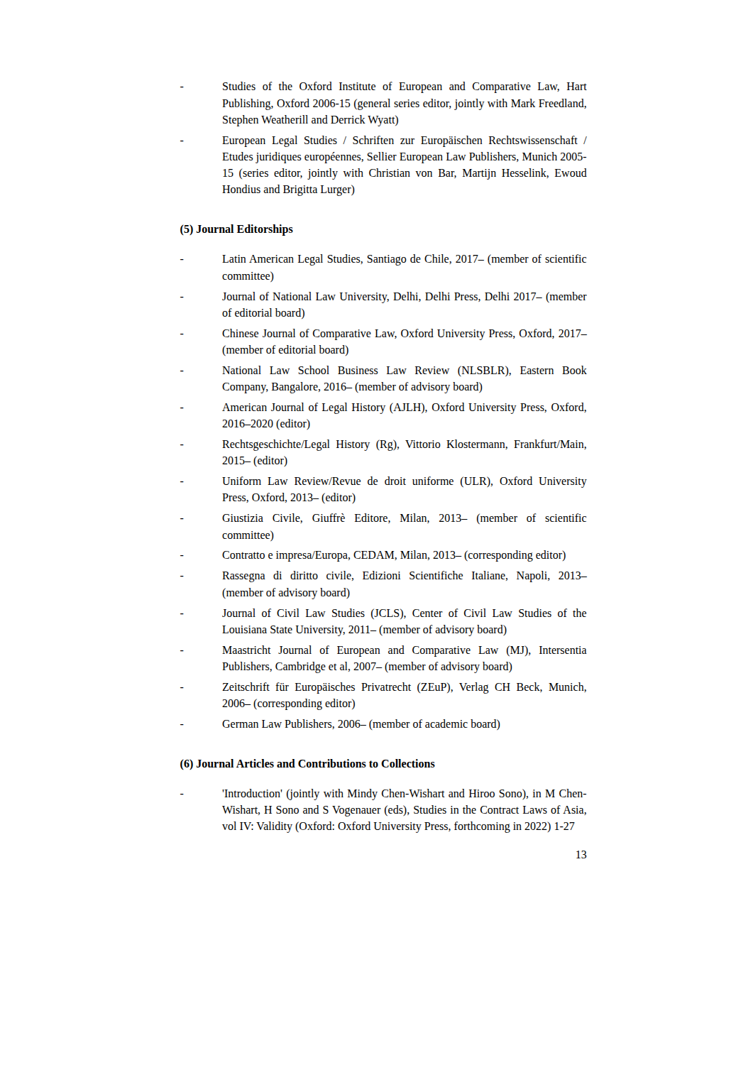Studies of the Oxford Institute of European and Comparative Law, Hart Publishing, Oxford 2006-15 (general series editor, jointly with Mark Freedland, Stephen Weatherill and Derrick Wyatt)
European Legal Studies / Schriften zur Europäischen Rechtswissenschaft / Etudes juridiques européennes, Sellier European Law Publishers, Munich 2005-15 (series editor, jointly with Christian von Bar, Martijn Hesselink, Ewoud Hondius and Brigitta Lurger)
(5) Journal Editorships
Latin American Legal Studies, Santiago de Chile, 2017– (member of scientific committee)
Journal of National Law University, Delhi, Delhi Press, Delhi 2017– (member of editorial board)
Chinese Journal of Comparative Law, Oxford University Press, Oxford, 2017– (member of editorial board)
National Law School Business Law Review (NLSBLR), Eastern Book Company, Bangalore, 2016– (member of advisory board)
American Journal of Legal History (AJLH), Oxford University Press, Oxford, 2016–2020 (editor)
Rechtsgeschichte/Legal History (Rg), Vittorio Klostermann, Frankfurt/Main, 2015– (editor)
Uniform Law Review/Revue de droit uniforme (ULR), Oxford University Press, Oxford, 2013– (editor)
Giustizia Civile, Giuffrè Editore, Milan, 2013– (member of scientific committee)
Contratto e impresa/Europa, CEDAM, Milan, 2013– (corresponding editor)
Rassegna di diritto civile, Edizioni Scientifiche Italiane, Napoli, 2013– (member of advisory board)
Journal of Civil Law Studies (JCLS), Center of Civil Law Studies of the Louisiana State University, 2011– (member of advisory board)
Maastricht Journal of European and Comparative Law (MJ), Intersentia Publishers, Cambridge et al, 2007– (member of advisory board)
Zeitschrift für Europäisches Privatrecht (ZEuP), Verlag CH Beck, Munich, 2006– (corresponding editor)
German Law Publishers, 2006– (member of academic board)
(6) Journal Articles and Contributions to Collections
'Introduction' (jointly with Mindy Chen-Wishart and Hiroo Sono), in M Chen-Wishart, H Sono and S Vogenauer (eds), Studies in the Contract Laws of Asia, vol IV: Validity (Oxford: Oxford University Press, forthcoming in 2022) 1-27
13